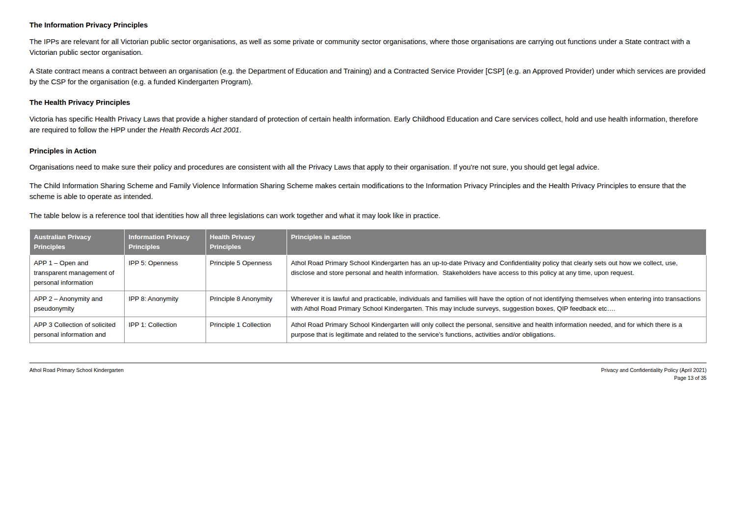The Information Privacy Principles
The IPPs are relevant for all Victorian public sector organisations, as well as some private or community sector organisations, where those organisations are carrying out functions under a State contract with a Victorian public sector organisation.
A State contract means a contract between an organisation (e.g. the Department of Education and Training) and a Contracted Service Provider [CSP] (e.g. an Approved Provider) under which services are provided by the CSP for the organisation (e.g. a funded Kindergarten Program).
The Health Privacy Principles
Victoria has specific Health Privacy Laws that provide a higher standard of protection of certain health information. Early Childhood Education and Care services collect, hold and use health information, therefore are required to follow the HPP under the Health Records Act 2001.
Principles in Action
Organisations need to make sure their policy and procedures are consistent with all the Privacy Laws that apply to their organisation. If you're not sure, you should get legal advice.
The Child Information Sharing Scheme and Family Violence Information Sharing Scheme makes certain modifications to the Information Privacy Principles and the Health Privacy Principles to ensure that the scheme is able to operate as intended.
The table below is a reference tool that identities how all three legislations can work together and what it may look like in practice.
| Australian Privacy Principles | Information Privacy Principles | Health Privacy Principles | Principles in action |
| --- | --- | --- | --- |
| APP 1 – Open and transparent management of personal information | IPP 5: Openness | Principle 5 Openness | Athol Road Primary School Kindergarten has an up-to-date Privacy and Confidentiality policy that clearly sets out how we collect, use, disclose and store personal and health information. Stakeholders have access to this policy at any time, upon request. |
| APP 2 – Anonymity and pseudonymity | IPP 8: Anonymity | Principle 8 Anonymity | Wherever it is lawful and practicable, individuals and families will have the option of not identifying themselves when entering into transactions with Athol Road Primary School Kindergarten. This may include surveys, suggestion boxes, QIP feedback etc…. |
| APP 3 Collection of solicited personal information and | IPP 1: Collection | Principle 1 Collection | Athol Road Primary School Kindergarten will only collect the personal, sensitive and health information needed, and for which there is a purpose that is legitimate and related to the service's functions, activities and/or obligations. |
Athol Road Primary School Kindergarten
Privacy and Confidentiality Policy (April 2021)
Page 13 of 35